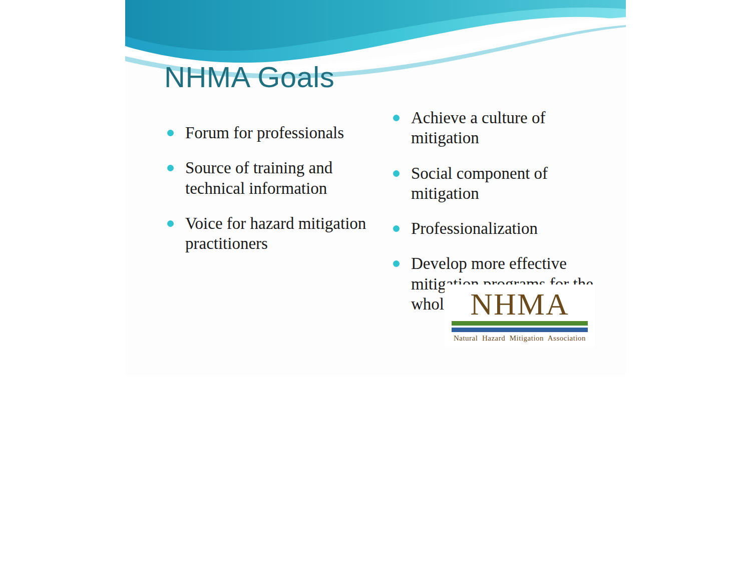NHMA Goals
Forum for professionals
Source of training and technical information
Voice for hazard mitigation practitioners
Achieve a culture of mitigation
Social component of mitigation
Professionalization
Develop more effective mitigation programs for the whole community
NHMA
Natural Hazard Mitigation Association